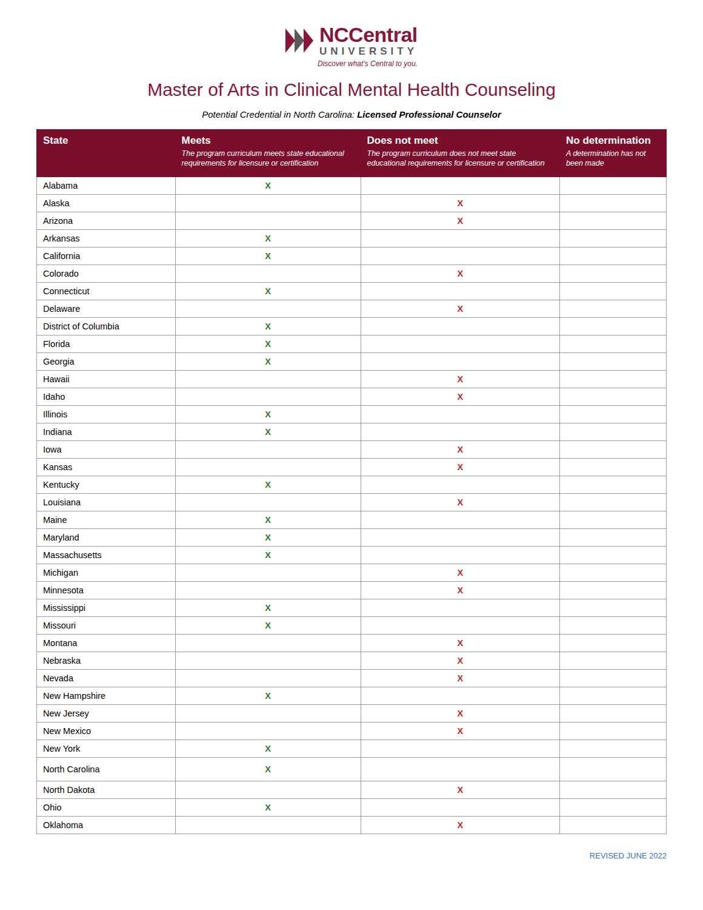NCCentral
UNIVERSITY
Discover what's Central to you.
Master of Arts in Clinical Mental Health Counseling
Potential Credential in North Carolina: Licensed Professional Counselor
| State | Meets The program curriculum meets state educational requirements for licensure or certification | Does not meet The program curriculum does not meet state educational requirements for licensure or certification | No determination A determination has not been made |
| --- | --- | --- | --- |
| Alabama | X | | |
| Alaska | | X | |
| Arizona | | X | |
| Arkansas | X | | |
| California | X | | |
| Colorado | | X | |
| Connecticut | X | | |
| Delaware | | X | |
| District of Columbia | X | | |
| Florida | X | | |
| Georgia | X | | |
| Hawaii | | X | |
| Idaho | | X | |
| Illinois | X | | |
| Indiana | X | | |
| Iowa | | X | |
| Kansas | | X | |
| Kentucky | X | | |
| Louisiana | | X | |
| Maine | X | | |
| Maryland | X | | |
| Massachusetts | X | | |
| Michigan | | X | |
| Minnesota | | X | |
| Mississippi | X | | |
| Missouri | X | | |
| Montana | | X | |
| Nebraska | | X | |
| Nevada | | X | |
| New Hampshire | X | | |
| New Jersey | | X | |
| New Mexico | | X | |
| New York | X | | |
| North Carolina | X | | |
| North Dakota | | X | |
| Ohio | X | | |
| Oklahoma | | X | |
REVISED JUNE 2022